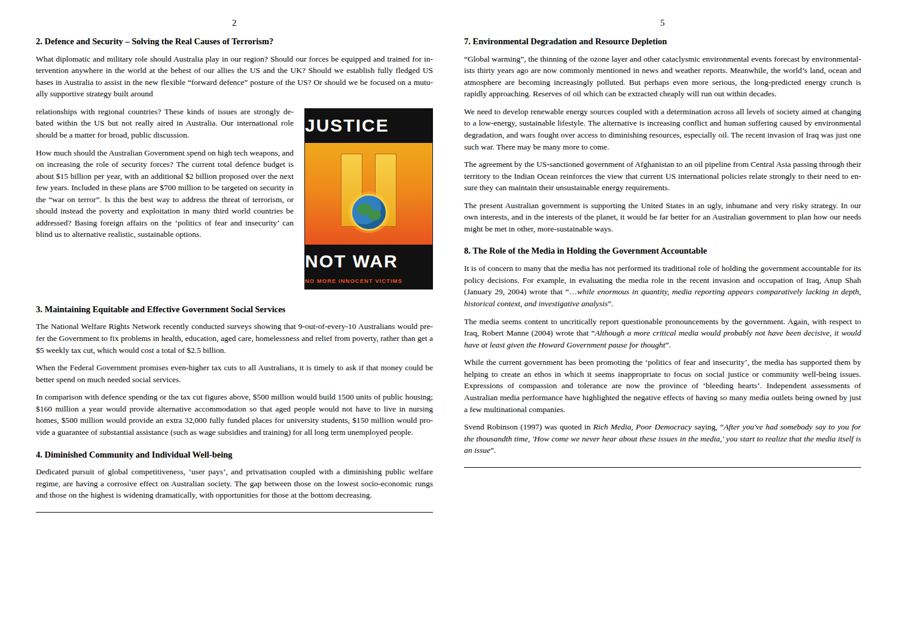2
2. Defence and Security – Solving the Real Causes of Terrorism?
What diplomatic and military role should Australia play in our region? Should our forces be equipped and trained for intervention anywhere in the world at the behest of our allies the US and the UK? Should we establish fully fledged US bases in Australia to assist in the new flexible “forward defence” posture of the US? Or should we be focused on a mutually supportive strategy built around
JUSTICE
NOT WAR
NO MORE INNOCENT VICTIMS
relationships with regional countries? These kinds of issues are strongly debated within the US but not really aired in Australia. Our international role should be a matter for broad, public discussion.
How much should the Australian Government spend on high tech weapons, and on increasing the role of security forces? The current total defence budget is about $15 billion per year, with an additional $2 billion proposed over the next few years. Included in these plans are $700 million to be targeted on security in the “war on terror”. Is this the best way to address the threat of terrorism, or should instead the poverty and exploitation in many third world countries be addressed? Basing foreign affairs on the ‘politics of fear and insecurity’ can blind us to alternative realistic, sustainable options.
3. Maintaining Equitable and Effective Government Social Services
The National Welfare Rights Network recently conducted surveys showing that 9-out-of-every-10 Australians would prefer the Government to fix problems in health, education, aged care, homelessness and relief from poverty, rather than get a $5 weekly tax cut, which would cost a total of $2.5 billion.
When the Federal Government promises even-higher tax cuts to all Australians, it is timely to ask if that money could be better spend on much needed social services.
In comparison with defence spending or the tax cut figures above, $500 million would build 1500 units of public housing; $160 million a year would provide alternative accommodation so that aged people would not have to live in nursing homes, $500 million would provide an extra 32,000 fully funded places for university students, $150 million would provide a guarantee of substantial assistance (such as wage subsidies and training) for all long term unemployed people.
4. Diminished Community and Individual Well-being
Dedicated pursuit of global competitiveness, ‘user pays’, and privatisation coupled with a diminishing public welfare regime, are having a corrosive effect on Australian society. The gap between those on the lowest socio-economic rungs and those on the highest is widening dramatically, with opportunities for those at the bottom decreasing.
5
7. Environmental Degradation and Resource Depletion
“Global warming”, the thinning of the ozone layer and other cataclysmic environmental events forecast by environmentalists thirty years ago are now commonly mentioned in news and weather reports. Meanwhile, the world’s land, ocean and atmosphere are becoming increasingly polluted. But perhaps even more serious, the long-predicted energy crunch is rapidly approaching. Reserves of oil which can be extracted cheaply will run out within decades.
We need to develop renewable energy sources coupled with a determination across all levels of society aimed at changing to a low-energy, sustainable lifestyle. The alternative is increasing conflict and human suffering caused by environmental degradation, and wars fought over access to diminishing resources, especially oil. The recent invasion of Iraq was just one such war. There may be many more to come.
The agreement by the US-sanctioned government of Afghanistan to an oil pipeline from Central Asia passing through their territory to the Indian Ocean reinforces the view that current US international policies relate strongly to their need to ensure they can maintain their unsustainable energy requirements.
The present Australian government is supporting the United States in an ugly, inhumane and very risky strategy. In our own interests, and in the interests of the planet, it would be far better for an Australian government to plan how our needs might be met in other, more-sustainable ways.
8. The Role of the Media in Holding the Government Accountable
It is of concern to many that the media has not performed its traditional role of holding the government accountable for its policy decisions. For example, in evaluating the media role in the recent invasion and occupation of Iraq, Anup Shah (January 29, 2004) wrote that “…while enormous in quantity, media reporting appears comparatively lacking in depth, historical context, and investigative analysis”.
The media seems content to uncritically report questionable pronouncements by the government. Again, with respect to Iraq, Robert Manne (2004) wrote that “Although a more critical media would probably not have been decisive, it would have at least given the Howard Government pause for thought”.
While the current government has been promoting the ‘politics of fear and insecurity’, the media has supported them by helping to create an ethos in which it seems inappropriate to focus on social justice or community well-being issues. Expressions of compassion and tolerance are now the province of ‘bleeding hearts’. Independent assessments of Australian media performance have highlighted the negative effects of having so many media outlets being owned by just a few multinational companies.
Svend Robinson (1997) was quoted in Rich Media, Poor Democracy saying, “After you've had somebody say to you for the thousandth time, 'How come we never hear about these issues in the media,' you start to realize that the media itself is an issue”.